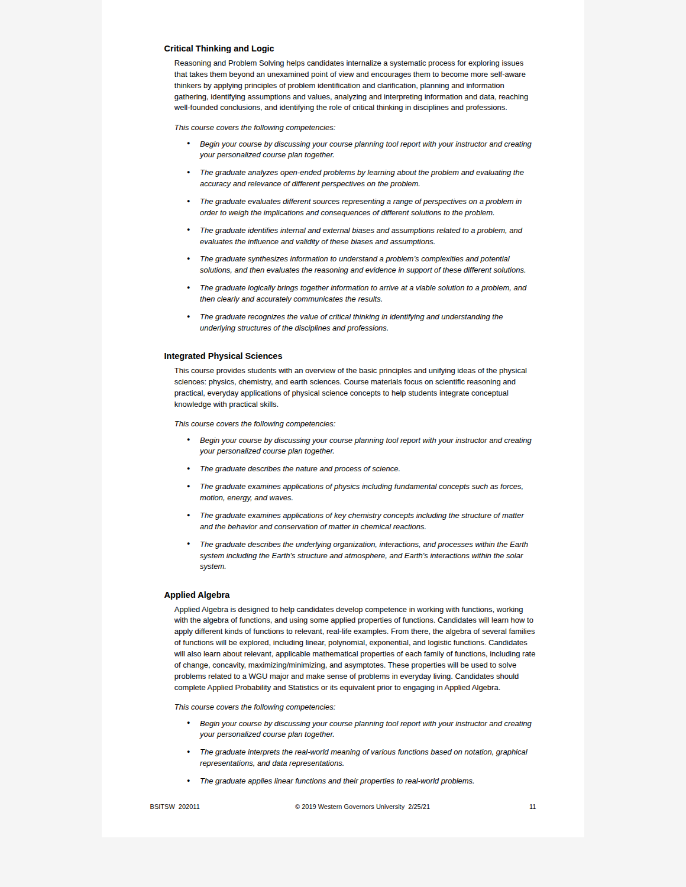Critical Thinking and Logic
Reasoning and Problem Solving helps candidates internalize a systematic process for exploring issues that takes them beyond an unexamined point of view and encourages them to become more self-aware thinkers by applying principles of problem identification and clarification, planning and information gathering, identifying assumptions and values, analyzing and interpreting information and data, reaching well-founded conclusions, and identifying the role of critical thinking in disciplines and professions.
This course covers the following competencies:
Begin your course by discussing your course planning tool report with your instructor and creating your personalized course plan together.
The graduate analyzes open-ended problems by learning about the problem and evaluating the accuracy and relevance of different perspectives on the problem.
The graduate evaluates different sources representing a range of perspectives on a problem in order to weigh the implications and consequences of different solutions to the problem.
The graduate identifies internal and external biases and assumptions related to a problem, and evaluates the influence and validity of these biases and assumptions.
The graduate synthesizes information to understand a problem’s complexities and potential solutions, and then evaluates the reasoning and evidence in support of these different solutions.
The graduate logically brings together information to arrive at a viable solution to a problem, and then clearly and accurately communicates the results.
The graduate recognizes the value of critical thinking in identifying and understanding the underlying structures of the disciplines and professions.
Integrated Physical Sciences
This course provides students with an overview of the basic principles and unifying ideas of the physical sciences: physics, chemistry, and earth sciences. Course materials focus on scientific reasoning and practical, everyday applications of physical science concepts to help students integrate conceptual knowledge with practical skills.
This course covers the following competencies:
Begin your course by discussing your course planning tool report with your instructor and creating your personalized course plan together.
The graduate describes the nature and process of science.
The graduate examines applications of physics including fundamental concepts such as forces, motion, energy, and waves.
The graduate examines applications of key chemistry concepts including the structure of matter and the behavior and conservation of matter in chemical reactions.
The graduate describes the underlying organization, interactions, and processes within the Earth system including the Earth's structure and atmosphere, and Earth's interactions within the solar system.
Applied Algebra
Applied Algebra is designed to help candidates develop competence in working with functions, working with the algebra of functions, and using some applied properties of functions. Candidates will learn how to apply different kinds of functions to relevant, real-life examples. From there, the algebra of several families of functions will be explored, including linear, polynomial, exponential, and logistic functions. Candidates will also learn about relevant, applicable mathematical properties of each family of functions, including rate of change, concavity, maximizing/minimizing, and asymptotes. These properties will be used to solve problems related to a WGU major and make sense of problems in everyday living. Candidates should complete Applied Probability and Statistics or its equivalent prior to engaging in Applied Algebra.
This course covers the following competencies:
Begin your course by discussing your course planning tool report with your instructor and creating your personalized course plan together.
The graduate interprets the real-world meaning of various functions based on notation, graphical representations, and data representations.
The graduate applies linear functions and their properties to real-world problems.
BSITSW 202011
© 2019 Western Governors University 2/25/21
11